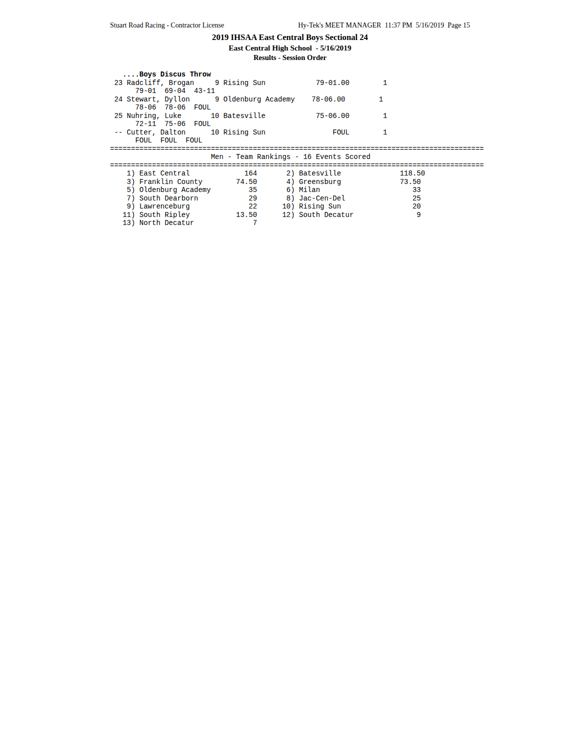Stuart Road Racing - Contractor License Hy-Tek's MEET MANAGER 11:37 PM 5/16/2019 Page 15
2019 IHSAA East Central Boys Sectional 24
East Central High School - 5/16/2019
Results - Session Order
   ....Boys Discus Throw
 23 Radcliff, Brogan     9 Rising Sun            79-01.00        1
      79-01  69-04  43-11
 24 Stewart, Dyllon      9 Oldenburg Academy    78-06.00        1
      78-06  78-06  FOUL
 25 Nuhring, Luke       10 Batesville            75-06.00        1
      72-11  75-06  FOUL
 -- Cutter, Dalton      10 Rising Sun                FOUL        1
      FOUL  FOUL  FOUL
=========================================================================================
                        Men - Team Rankings - 16 Events Scored
=========================================================================================
    1) East Central             164       2) Batesville              118.50
    3) Franklin County        74.50       4) Greensburg              73.50
    5) Oldenburg Academy         35       6) Milan                      33
    7) South Dearborn            29       8) Jac-Cen-Del                25
    9) Lawrenceburg              22      10) Rising Sun                 20
   11) South Ripley           13.50      12) South Decatur               9
   13) North Decatur              7